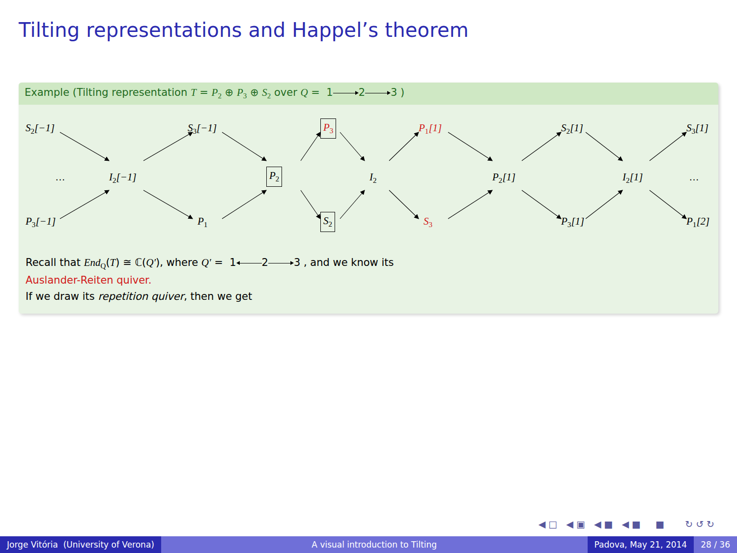Tilting representations and Happel’s theorem
Example (Tilting representation T = P2 ⊕ P3 ⊕ S2 over Q = 1 2 3 )
S2[−1]
P3[−1]
…
I2[−1]
S3[−1]
P1
P2
P3
S2
I2
P1[1]
S3
P2[1]
S2[1]
P3[1]
I2[1]
S3[1]
P1[2]
…
Recall that EndQ(T) ≅ ℂ(Q′), where Q′ = 1 2 3 , and we know its
Auslander-Reiten quiver.
If we draw its repetition quiver, then we get
◀□ ◀▣ ◀■ ◀■ ■ ↻↺↻
Jorge Vitória (University of Verona)
A visual introduction to Tilting
Padova, May 21, 2014
28 / 36